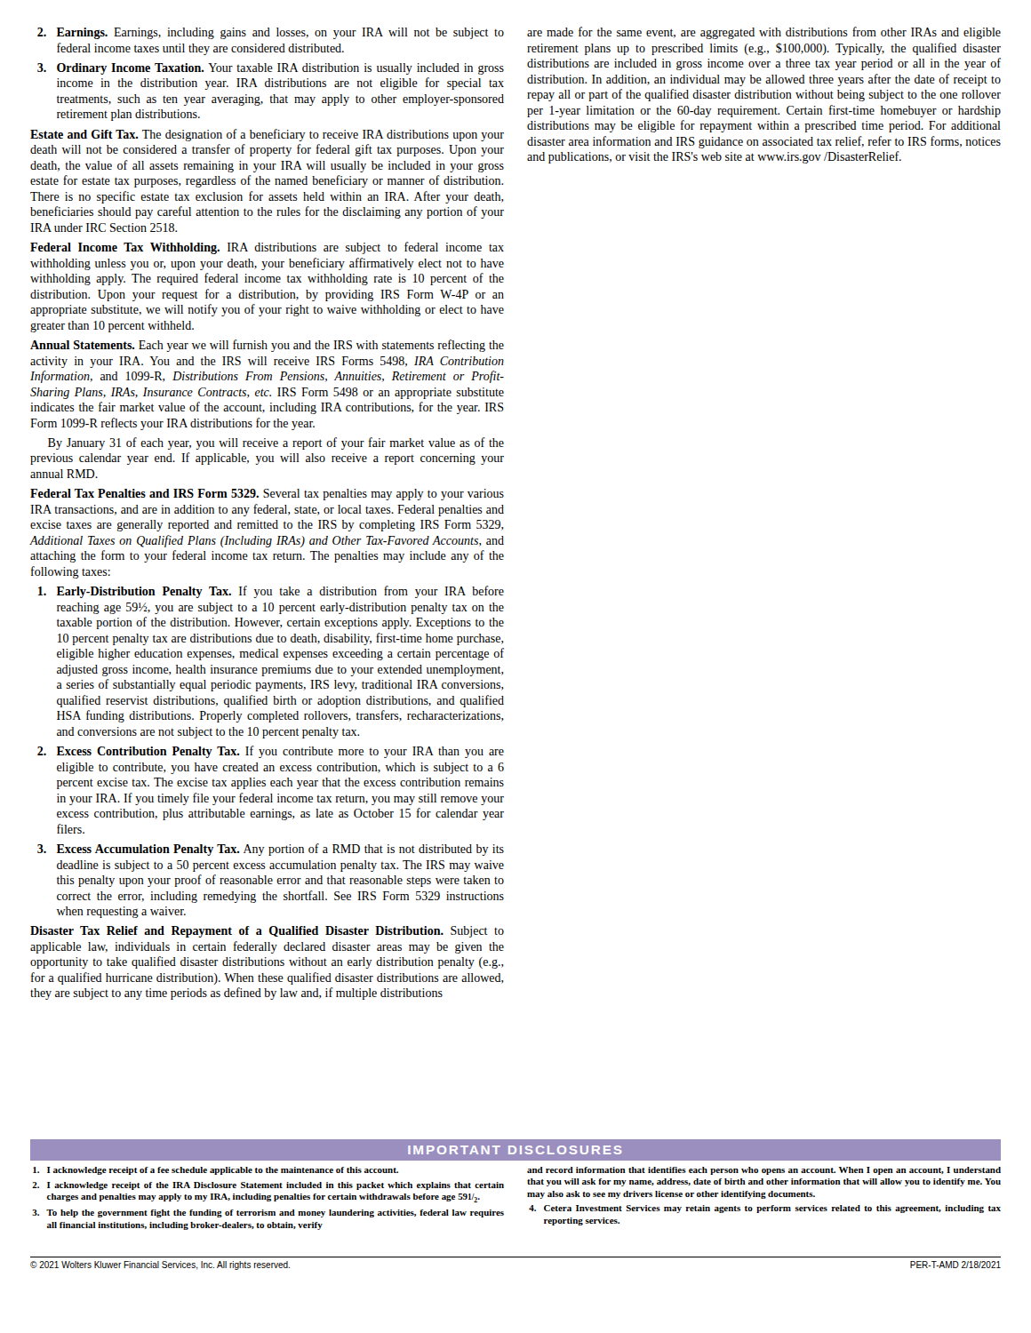Earnings. Earnings, including gains and losses, on your IRA will not be subject to federal income taxes until they are considered distributed.
Ordinary Income Taxation. Your taxable IRA distribution is usually included in gross income in the distribution year. IRA distributions are not eligible for special tax treatments, such as ten year averaging, that may apply to other employer-sponsored retirement plan distributions.
Estate and Gift Tax. The designation of a beneficiary to receive IRA distributions upon your death will not be considered a transfer of property for federal gift tax purposes. Upon your death, the value of all assets remaining in your IRA will usually be included in your gross estate for estate tax purposes, regardless of the named beneficiary or manner of distribution. There is no specific estate tax exclusion for assets held within an IRA. After your death, beneficiaries should pay careful attention to the rules for the disclaiming any portion of your IRA under IRC Section 2518.
Federal Income Tax Withholding. IRA distributions are subject to federal income tax withholding unless you or, upon your death, your beneficiary affirmatively elect not to have withholding apply. The required federal income tax withholding rate is 10 percent of the distribution. Upon your request for a distribution, by providing IRS Form W-4P or an appropriate substitute, we will notify you of your right to waive withholding or elect to have greater than 10 percent withheld.
Annual Statements. Each year we will furnish you and the IRS with statements reflecting the activity in your IRA. You and the IRS will receive IRS Forms 5498, IRA Contribution Information, and 1099-R, Distributions From Pensions, Annuities, Retirement or Profit-Sharing Plans, IRAs, Insurance Contracts, etc. IRS Form 5498 or an appropriate substitute indicates the fair market value of the account, including IRA contributions, for the year. IRS Form 1099-R reflects your IRA distributions for the year.
By January 31 of each year, you will receive a report of your fair market value as of the previous calendar year end. If applicable, you will also receive a report concerning your annual RMD.
Federal Tax Penalties and IRS Form 5329. Several tax penalties may apply to your various IRA transactions, and are in addition to any federal, state, or local taxes. Federal penalties and excise taxes are generally reported and remitted to the IRS by completing IRS Form 5329, Additional Taxes on Qualified Plans (Including IRAs) and Other Tax-Favored Accounts, and attaching the form to your federal income tax return. The penalties may include any of the following taxes:
Early-Distribution Penalty Tax. If you take a distribution from your IRA before reaching age 59½, you are subject to a 10 percent early-distribution penalty tax on the taxable portion of the distribution. However, certain exceptions apply. Exceptions to the 10 percent penalty tax are distributions due to death, disability, first-time home purchase, eligible higher education expenses, medical expenses exceeding a certain percentage of adjusted gross income, health insurance premiums due to your extended unemployment, a series of substantially equal periodic payments, IRS levy, traditional IRA conversions, qualified reservist distributions, qualified birth or adoption distributions, and qualified HSA funding distributions. Properly completed rollovers, transfers, recharacterizations, and conversions are not subject to the 10 percent penalty tax.
Excess Contribution Penalty Tax. If you contribute more to your IRA than you are eligible to contribute, you have created an excess contribution, which is subject to a 6 percent excise tax. The excise tax applies each year that the excess contribution remains in your IRA. If you timely file your federal income tax return, you may still remove your excess contribution, plus attributable earnings, as late as October 15 for calendar year filers.
Excess Accumulation Penalty Tax. Any portion of a RMD that is not distributed by its deadline is subject to a 50 percent excess accumulation penalty tax. The IRS may waive this penalty upon your proof of reasonable error and that reasonable steps were taken to correct the error, including remedying the shortfall. See IRS Form 5329 instructions when requesting a waiver.
Disaster Tax Relief and Repayment of a Qualified Disaster Distribution. Subject to applicable law, individuals in certain federally declared disaster areas may be given the opportunity to take qualified disaster distributions without an early distribution penalty (e.g., for a qualified hurricane distribution). When these qualified disaster distributions are allowed, they are subject to any time periods as defined by law and, if multiple distributions
are made for the same event, are aggregated with distributions from other IRAs and eligible retirement plans up to prescribed limits (e.g., $100,000). Typically, the qualified disaster distributions are included in gross income over a three tax year period or all in the year of distribution. In addition, an individual may be allowed three years after the date of receipt to repay all or part of the qualified disaster distribution without being subject to the one rollover per 1-year limitation or the 60-day requirement. Certain first-time homebuyer or hardship distributions may be eligible for repayment within a prescribed time period. For additional disaster area information and IRS guidance on associated tax relief, refer to IRS forms, notices and publications, or visit the IRS's web site at www.irs.gov /DisasterRelief.
IMPORTANT DISCLOSURES
I acknowledge receipt of a fee schedule applicable to the maintenance of this account.
I acknowledge receipt of the IRA Disclosure Statement included in this packet which explains that certain charges and penalties may apply to my IRA, including penalties for certain withdrawals before age 591/2.
To help the government fight the funding of terrorism and money laundering activities, federal law requires all financial institutions, including broker-dealers, to obtain, verify
and record information that identifies each person who opens an account. When I open an account, I understand that you will ask for my name, address, date of birth and other information that will allow you to identify me. You may also ask to see my drivers license or other identifying documents.
Cetera Investment Services may retain agents to perform services related to this agreement, including tax reporting services.
© 2021 Wolters Kluwer Financial Services, Inc. All rights reserved.
PER-T-AMD 2/18/2021